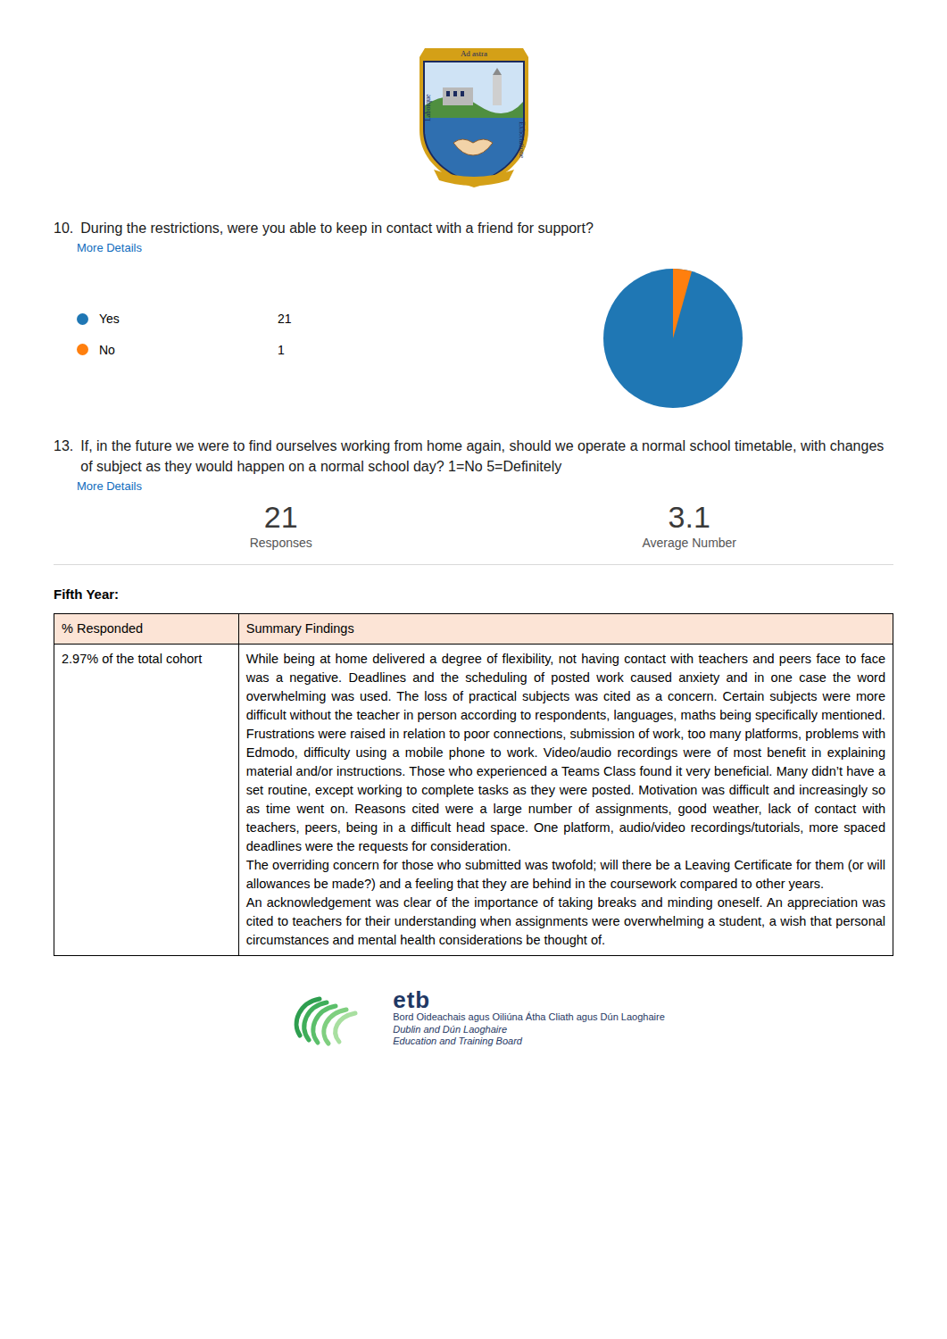Ad astra Laborque Exhortatione
10. During the restrictions, were you able to keep in contact with a friend for support?
More Details
Yes 21
No 1
13. If, in the future we were to find ourselves working from home again, should we operate a normal school timetable, with changes of subject as they would happen on a normal school day? 1=No 5=Definitely
More Details
21
Responses
3.1
Average Number
Fifth Year:
| % Responded | Summary Findings |
| --- | --- |
| 2.97% of the total cohort | While being at home delivered a degree of flexibility, not having contact with teachers and peers face to face was a negative. Deadlines and the scheduling of posted work caused anxiety and in one case the word overwhelming was used. The loss of practical subjects was cited as a concern. Certain subjects were more difficult without the teacher in person according to respondents, languages, maths being specifically mentioned. Frustrations were raised in relation to poor connections, submission of work, too many platforms, problems with Edmodo, difficulty using a mobile phone to work. Video/audio recordings were of most benefit in explaining material and/or instructions. Those who experienced a Teams Class found it very beneficial. Many didn’t have a set routine, except working to complete tasks as they were posted. Motivation was difficult and increasingly so as time went on. Reasons cited were a large number of assignments, good weather, lack of contact with teachers, peers, being in a difficult head space. One platform, audio/video recordings/tutorials, more spaced deadlines were the requests for consideration. The overriding concern for those who submitted was twofold; will there be a Leaving Certificate for them (or will allowances be made?) and a feeling that they are behind in the coursework compared to other years. An acknowledgement was clear of the importance of taking breaks and minding oneself. An appreciation was cited to teachers for their understanding when assignments were overwhelming a student, a wish that personal circumstances and mental health considerations be thought of. |
etb Bord Oideachais agus Oiliúna Átha Cliath agus Dún Laoghaire Dublin and Dún Laoghaire Education and Training Board